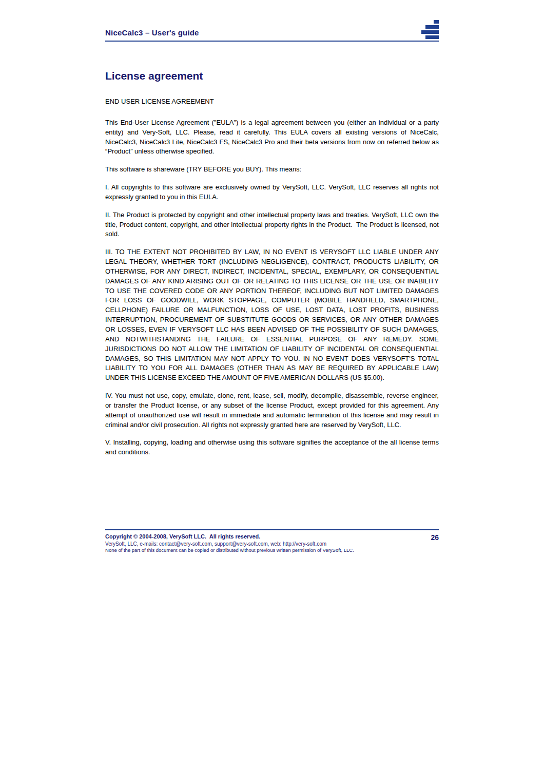NiceCalc3 – User's guide
License agreement
END USER LICENSE AGREEMENT
This End-User License Agreement ("EULA") is a legal agreement between you (either an individual or a party entity) and Very-Soft, LLC. Please, read it carefully. This EULA covers all existing versions of NiceCalc, NiceCalc3, NiceCalc3 Lite, NiceCalc3 FS, NiceCalc3 Pro and their beta versions from now on referred below as “Product” unless otherwise specified.
This software is shareware (TRY BEFORE you BUY). This means:
I. All copyrights to this software are exclusively owned by VerySoft, LLC. VerySoft, LLC reserves all rights not expressly granted to you in this EULA.
II. The Product is protected by copyright and other intellectual property laws and treaties. VerySoft, LLC own the title, Product content, copyright, and other intellectual property rights in the Product. The Product is licensed, not sold.
III. To the extent not prohibited by law, in no event is VerySoft LLC liable under any legal theory, whether tort (including negligence), contract, products liability, or otherwise, for any direct, indirect, incidental, special, exemplary, or consequential damages of any kind arising out of or relating to this license or the use or inability to use the covered code or any portion thereof, including but not limited damages for loss of goodwill, work stoppage, computer (mobile handheld, smartphone, cellphone) failure or malfunction, loss of use, lost data, lost profits, business interruption, procurement of substitute goods or services, or any other damages or losses, even if VerySoft LLC has been advised of the possibility of such damages, and notwithstanding the failure of essential purpose of any remedy. Some jurisdictions do not allow the limitation of liability of incidental or consequential damages, so this limitation may not apply to you. In no event does VerySoft's total liability to you for all damages (other than as may be required by applicable law) under this license exceed the amount of five American dollars (US $5.00).
IV. You must not use, copy, emulate, clone, rent, lease, sell, modify, decompile, disassemble, reverse engineer, or transfer the Product license, or any subset of the license Product, except provided for this agreement. Any attempt of unauthorized use will result in immediate and automatic termination of this license and may result in criminal and/or civil prosecution. All rights not expressly granted here are reserved by VerySoft, LLC.
V. Installing, copying, loading and otherwise using this software signifies the acceptance of the all license terms and conditions.
26
Copyright © 2004-2008, VerySoft LLC. All rights reserved.
VerySoft, LLC, e-mails: contact@very-soft.com, support@very-soft.com, web: http://very-soft.com
None of the part of this document can be copied or distributed without previous written permission of VerySoft, LLC.